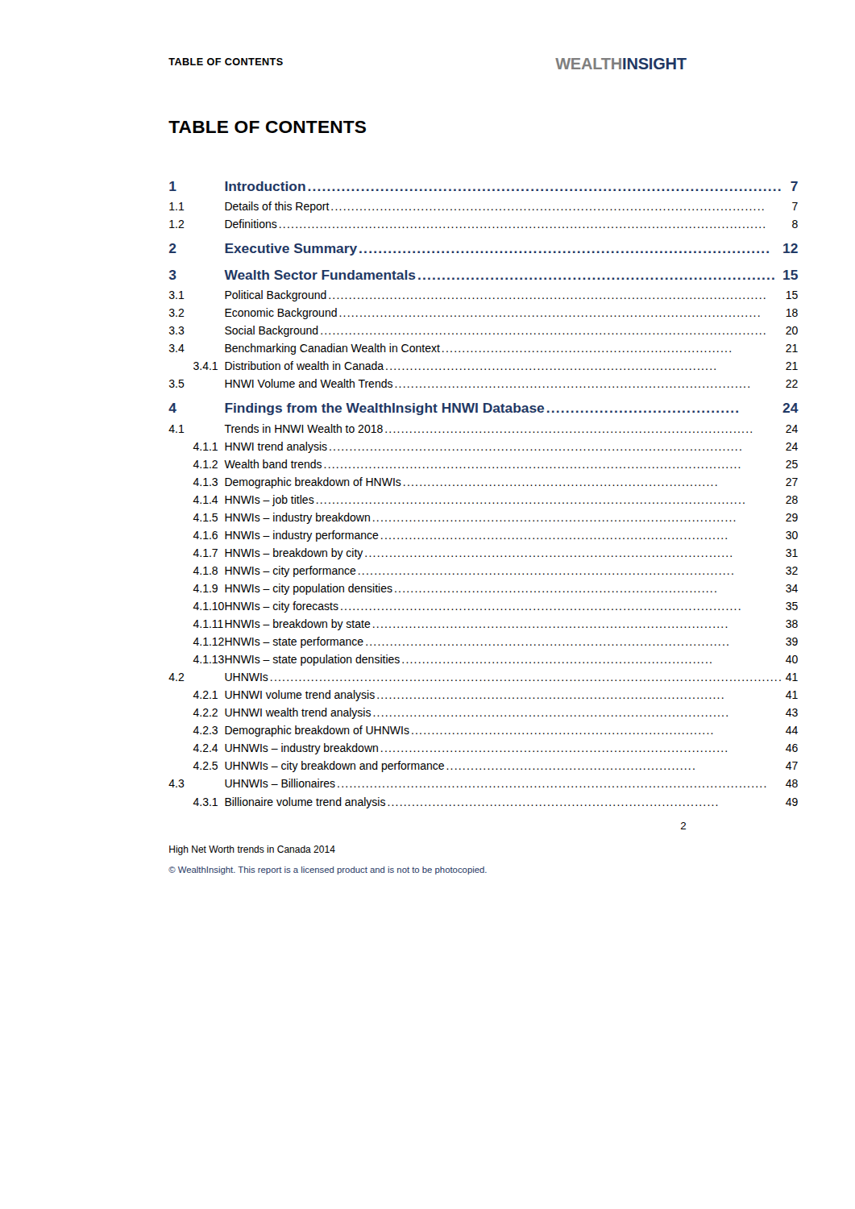TABLE OF CONTENTS
WEALTH INSIGHT
TABLE OF CONTENTS
| 1 | Introduction .................................................................................................. | 7 |
| 1.1 | Details of this Report .......................................................................................................... | 7 |
| 1.2 | Definitions ....................................................................................................................... | 8 |
| 2 | Executive Summary ..................................................................................... | 12 |
| 3 | Wealth Sector Fundamentals .......................................................................... | 15 |
| 3.1 | Political Background ........................................................................................................... | 15 |
| 3.2 | Economic Background ....................................................................................................... | 18 |
| 3.3 | Social Background ............................................................................................................. | 20 |
| 3.4 | Benchmarking Canadian Wealth in Context ....................................................................... | 21 |
| 3.4.1 | Distribution of wealth in Canada ................................................................................. | 21 |
| 3.5 | HNWI Volume and Wealth Trends ....................................................................................... | 22 |
| 4 | Findings from the WealthInsight HNWI Database ........................................ | 24 |
| 4.1 | Trends in HNWI Wealth to 2018 .......................................................................................... | 24 |
| 4.1.1 | HNWI trend analysis ..................................................................................................... | 24 |
| 4.1.2 | Wealth band trends ...................................................................................................... | 25 |
| 4.1.3 | Demographic breakdown of HNWIs ............................................................................. | 27 |
| 4.1.4 | HNWIs – job titles ......................................................................................................... | 28 |
| 4.1.5 | HNWIs – industry breakdown ......................................................................................... | 29 |
| 4.1.6 | HNWIs – industry performance ..................................................................................... | 30 |
| 4.1.7 | HNWIs – breakdown by city .......................................................................................... | 31 |
| 4.1.8 | HNWIs – city performance ............................................................................................ | 32 |
| 4.1.9 | HNWIs – city population densities ............................................................................... | 34 |
| 4.1.10 | HNWIs – city forecasts .................................................................................................. | 35 |
| 4.1.11 | HNWIs – breakdown by state ....................................................................................... | 38 |
| 4.1.12 | HNWIs – state performance ......................................................................................... | 39 |
| 4.1.13 | HNWIs – state population densities ............................................................................ | 40 |
| 4.2 | UHNWIs ............................................................................................................................. | 41 |
| 4.2.1 | UHNWI volume trend analysis ..................................................................................... | 41 |
| 4.2.2 | UHNWI wealth trend analysis ....................................................................................... | 43 |
| 4.2.3 | Demographic breakdown of UHNWIs .......................................................................... | 44 |
| 4.2.4 | UHNWIs – industry breakdown ..................................................................................... | 46 |
| 4.2.5 | UHNWIs – city breakdown and performance ............................................................. | 47 |
| 4.3 | UHNWIs – Billionaires ......................................................................................................... | 48 |
| 4.3.1 | Billionaire volume trend analysis ................................................................................. | 49 |
2
High Net Worth trends in Canada 2014
© WealthInsight. This report is a licensed product and is not to be photocopied.